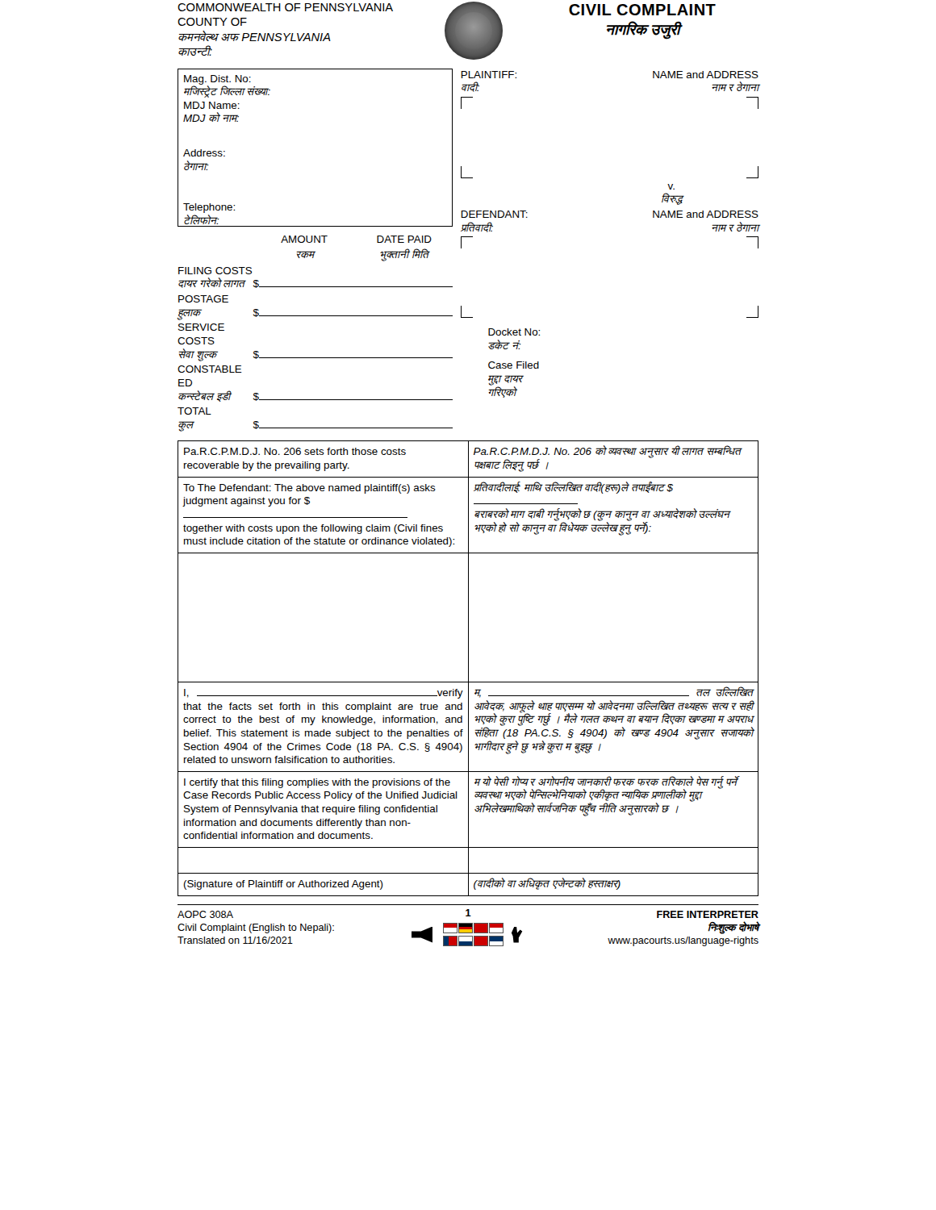COMMONWEALTH OF PENNSYLVANIA
COUNTY OF
कमनवेल्थ अफ PENNSYLVANIA
काउन्टी:
CIVIL COMPLAINT
नागरिक उजुरी
Mag. Dist. No: मजिस्ट्रेट जिल्ला संख्या: MDJ Name: MDJ को नाम:
Address: ठेगाना:
Telephone: टेलिफोन:
| | AMOUNT | DATE PAID |
| --- | --- | --- |
| | रकम | भुक्तानी मिति |
| FILING COSTS दायर गरेको लागत | $ | |
| POSTAGE हुलाक | $ | |
| SERVICE COSTS सेवा शुल्क | $ | |
| CONSTABLE ED कन्स्टेबल इडी | $ | |
| TOTAL कुल | $ | |
PLAINTIFF:
वादी:
NAME and ADDRESS
नाम र ठेगाना
v.विरुद्ध
DEFENDANT:
प्रतिवादी:
NAME and ADDRESS
नाम र ठेगाना
Docket No:
डकेट नं:
Case Filed
मुद्दा दायर
गरिएको
| Pa.R.C.P.M.D.J. No. 206 sets forth those costs recoverable by the prevailing party. | Pa.R.C.P.M.D.J. No. 206 को व्यवस्था अनुसार यी लागत सम्बन्धित पक्षबाट लिइनु पर्छ । |
| To The Defendant: The above named plaintiff(s) asks judgment against you for $ together with costs upon the following claim (Civil fines must include citation of the statute or ordinance violated): | प्रतिवादीलाई: माथि उल्लिखित वादी(हरू)ले तपाईंबाट $ बराबरको माग दाबी गर्नुभएको छ (कुन कानुन वा अध्यादेशको उल्लंघन भएको हो सो कानुन वा विधेयक उल्लेख हुनु पर्ने): |
| I, verify that the facts set forth in this complaint are true and correct to the best of my knowledge, information, and belief. This statement is made subject to the penalties of Section 4904 of the Crimes Code (18 PA. C.S. § 4904) related to unsworn falsification to authorities. | म, तल उल्लिखित आवेदक, आफूले थाह पाएसम्म यो आवेदनमा उल्लिखित तथ्यहरू सत्य र सही भएको कुरा पुष्टि गर्छु । मैले गलत कथन वा बयान दिएका खण्डमा म अपराध संहिता (18 PA.C.S. § 4904) को खण्ड 4904 अनुसार सजायको भागीदार हुने छु भन्ने कुरा म बुझ्छु । |
| I certify that this filing complies with the provisions of the Case Records Public Access Policy of the Unified Judicial System of Pennsylvania that require filing confidential information and documents differently than non-confidential information and documents. | म यो पेसी गोप्य र अगोपनीय जानकारी फरक फरक तरिकाले पेस गर्नु पर्ने व्यवस्था भएको पेन्सिल्भेनियाको एकीकृत न्यायिक प्रणालीको मुद्दा अभिलेखमाथिको सार्वजनिक पहुँच नीति अनुसारको छ । |
| (Signature of Plaintiff or Authorized Agent) | (वादीको वा अधिकृत एजेन्टको हस्ताक्षर) |
AOPC 308A
Civil Complaint (English to Nepali): Translated on 11/16/2021
1
FREE INTERPRETER
निःशुल्क दोभाषे
www.pacourts.us/language-rights